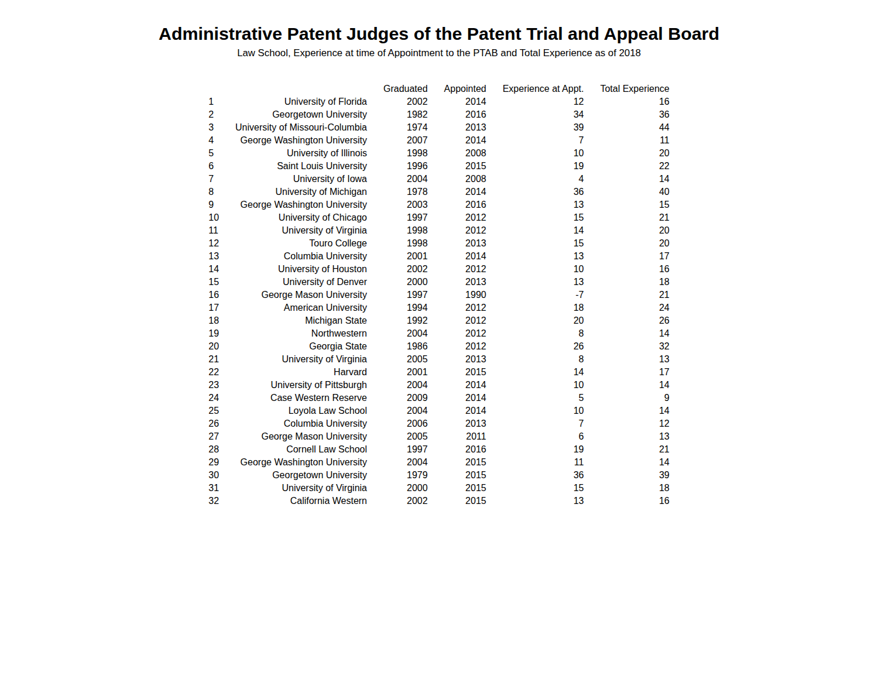Administrative Patent Judges of the Patent Trial and Appeal Board
Law School, Experience at time of Appointment to the PTAB and Total Experience as of 2018
| | | Graduated | Appointed | Experience at Appt. | Total Experience |
| --- | --- | --- | --- | --- | --- |
| 1 | University of Florida | 2002 | 2014 | 12 | 16 |
| 2 | Georgetown University | 1982 | 2016 | 34 | 36 |
| 3 | University of Missouri-Columbia | 1974 | 2013 | 39 | 44 |
| 4 | George Washington University | 2007 | 2014 | 7 | 11 |
| 5 | University of Illinois | 1998 | 2008 | 10 | 20 |
| 6 | Saint Louis University | 1996 | 2015 | 19 | 22 |
| 7 | University of Iowa | 2004 | 2008 | 4 | 14 |
| 8 | University of Michigan | 1978 | 2014 | 36 | 40 |
| 9 | George Washington University | 2003 | 2016 | 13 | 15 |
| 10 | University of Chicago | 1997 | 2012 | 15 | 21 |
| 11 | University of Virginia | 1998 | 2012 | 14 | 20 |
| 12 | Touro College | 1998 | 2013 | 15 | 20 |
| 13 | Columbia University | 2001 | 2014 | 13 | 17 |
| 14 | University of Houston | 2002 | 2012 | 10 | 16 |
| 15 | University of Denver | 2000 | 2013 | 13 | 18 |
| 16 | George Mason University | 1997 | 1990 | -7 | 21 |
| 17 | American University | 1994 | 2012 | 18 | 24 |
| 18 | Michigan State | 1992 | 2012 | 20 | 26 |
| 19 | Northwestern | 2004 | 2012 | 8 | 14 |
| 20 | Georgia State | 1986 | 2012 | 26 | 32 |
| 21 | University of Virginia | 2005 | 2013 | 8 | 13 |
| 22 | Harvard | 2001 | 2015 | 14 | 17 |
| 23 | University of Pittsburgh | 2004 | 2014 | 10 | 14 |
| 24 | Case Western Reserve | 2009 | 2014 | 5 | 9 |
| 25 | Loyola Law School | 2004 | 2014 | 10 | 14 |
| 26 | Columbia University | 2006 | 2013 | 7 | 12 |
| 27 | George Mason University | 2005 | 2011 | 6 | 13 |
| 28 | Cornell Law School | 1997 | 2016 | 19 | 21 |
| 29 | George Washington University | 2004 | 2015 | 11 | 14 |
| 30 | Georgetown University | 1979 | 2015 | 36 | 39 |
| 31 | University of Virginia | 2000 | 2015 | 15 | 18 |
| 32 | California Western | 2002 | 2015 | 13 | 16 |